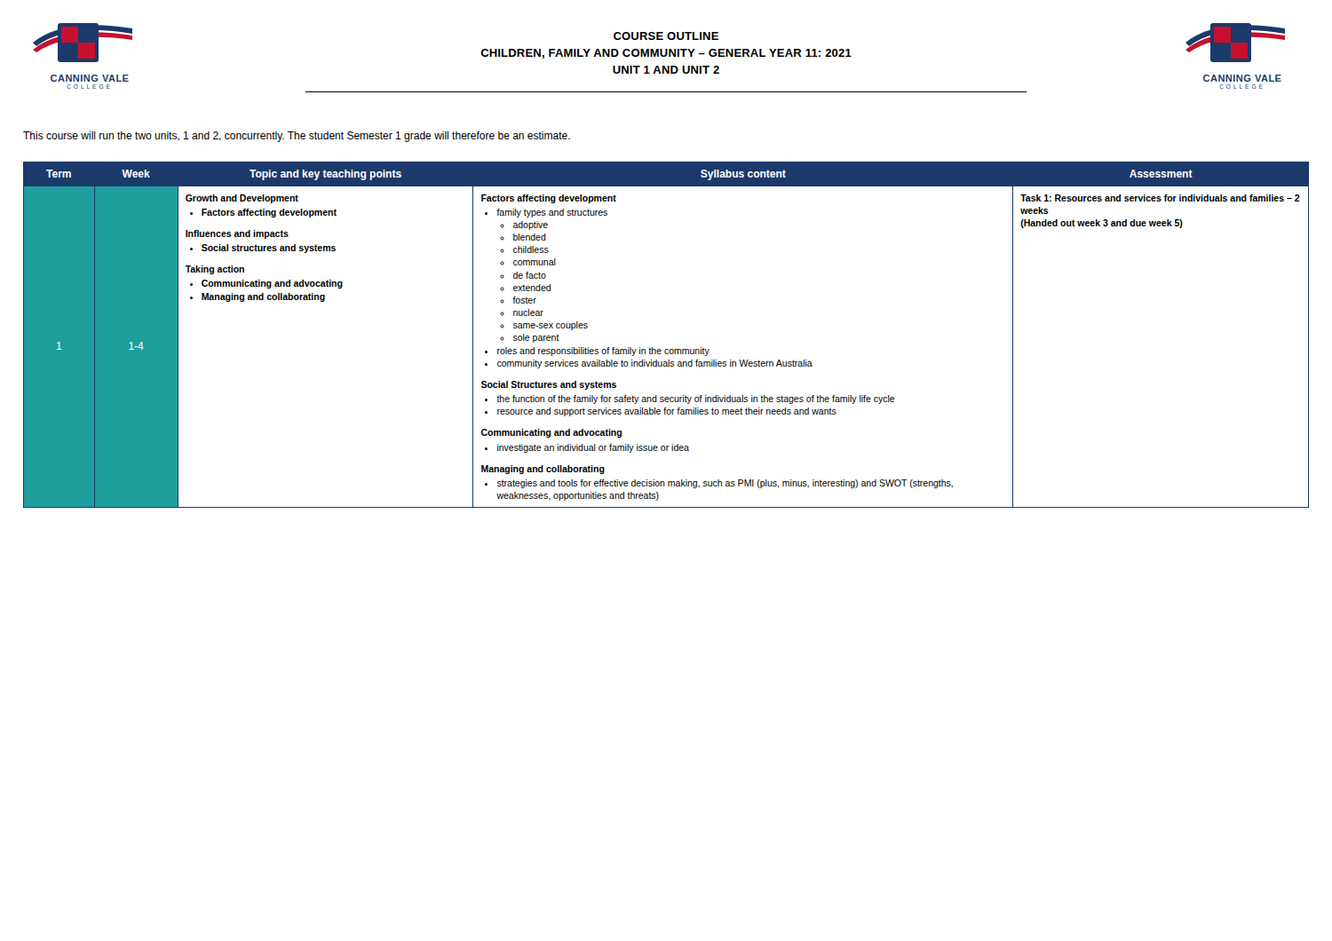CANNING VALE
COLLEGE
COURSE OUTLINE
CHILDREN, FAMILY AND COMMUNITY – GENERAL YEAR 11: 2021
UNIT 1 AND UNIT 2
CANNING VALE
COLLEGE
This course will run the two units, 1 and 2, concurrently. The student Semester 1 grade will therefore be an estimate.
| Term | Week | Topic and key teaching points | Syllabus content | Assessment |
| --- | --- | --- | --- | --- |
| 1 | 1-4 | Growth and Development Factors affecting development Influences and impacts Social structures and systems Taking action Communicating and advocating Managing and collaborating | Factors affecting development family types and structures adoptive blended childless communal de facto extended foster nuclear same-sex couples sole parent roles and responsibilities of family in the community community services available to individuals and families in Western Australia Social Structures and systems the function of the family for safety and security of individuals in the stages of the family life cycle resource and support services available for families to meet their needs and wants Communicating and advocating investigate an individual or family issue or idea Managing and collaborating strategies and tools for effective decision making, such as PMI (plus, minus, interesting) and SWOT (strengths, weaknesses, opportunities and threats) | Task 1: Resources and services for individuals and families – 2 weeks (Handed out week 3 and due week 5) |